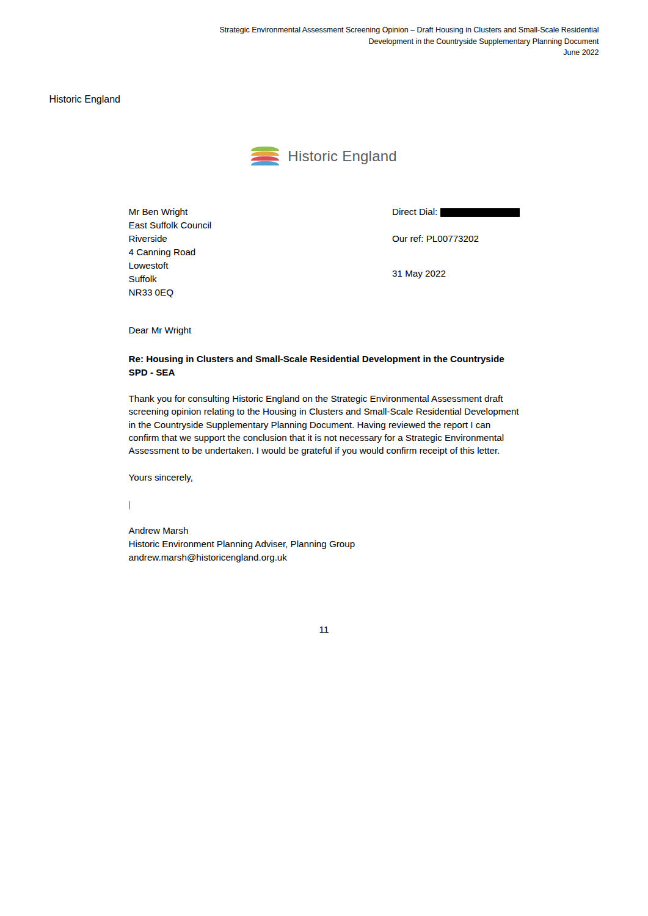Strategic Environmental Assessment Screening Opinion – Draft Housing in Clusters and Small-Scale Residential
Development in the Countryside Supplementary Planning Document
June 2022
Historic England
Historic England
Mr Ben Wright
East Suffolk Council
Riverside
4 Canning Road
Lowestoft
Suffolk
NR33 0EQ
Direct Dial:
Our ref: PL00773202
31 May 2022
Dear Mr Wright
Re: Housing in Clusters and Small-Scale Residential Development in the Countryside SPD - SEA
Thank you for consulting Historic England on the Strategic Environmental Assessment draft screening opinion relating to the Housing in Clusters and Small-Scale Residential Development in the Countryside Supplementary Planning Document. Having reviewed the report I can confirm that we support the conclusion that it is not necessary for a Strategic Environmental Assessment to be undertaken. I would be grateful if you would confirm receipt of this letter.
Yours sincerely,
|
Andrew Marsh
Historic Environment Planning Adviser, Planning Group
andrew.marsh@historicengland.org.uk
11